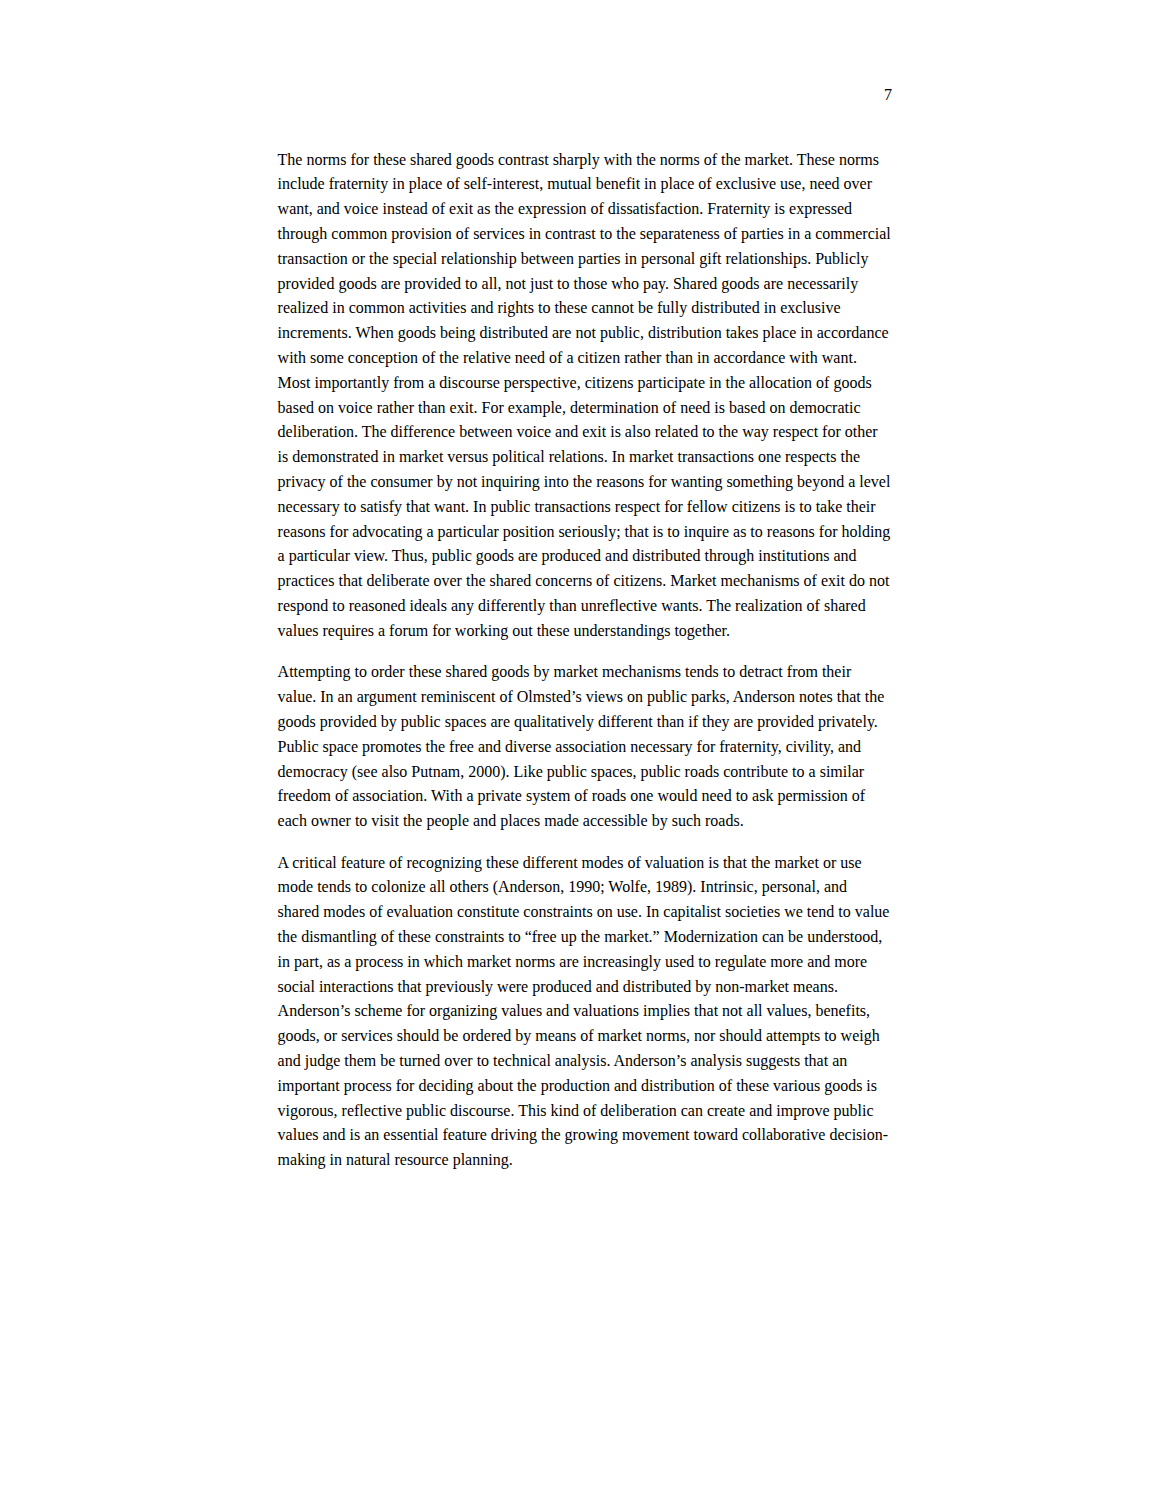7
The norms for these shared goods contrast sharply with the norms of the market. These norms include fraternity in place of self-interest, mutual benefit in place of exclusive use, need over want, and voice instead of exit as the expression of dissatisfaction. Fraternity is expressed through common provision of services in contrast to the separateness of parties in a commercial transaction or the special relationship between parties in personal gift relationships. Publicly provided goods are provided to all, not just to those who pay. Shared goods are necessarily realized in common activities and rights to these cannot be fully distributed in exclusive increments. When goods being distributed are not public, distribution takes place in accordance with some conception of the relative need of a citizen rather than in accordance with want. Most importantly from a discourse perspective, citizens participate in the allocation of goods based on voice rather than exit. For example, determination of need is based on democratic deliberation. The difference between voice and exit is also related to the way respect for other is demonstrated in market versus political relations. In market transactions one respects the privacy of the consumer by not inquiring into the reasons for wanting something beyond a level necessary to satisfy that want. In public transactions respect for fellow citizens is to take their reasons for advocating a particular position seriously; that is to inquire as to reasons for holding a particular view. Thus, public goods are produced and distributed through institutions and practices that deliberate over the shared concerns of citizens. Market mechanisms of exit do not respond to reasoned ideals any differently than unreflective wants. The realization of shared values requires a forum for working out these understandings together.
Attempting to order these shared goods by market mechanisms tends to detract from their value. In an argument reminiscent of Olmsted’s views on public parks, Anderson notes that the goods provided by public spaces are qualitatively different than if they are provided privately. Public space promotes the free and diverse association necessary for fraternity, civility, and democracy (see also Putnam, 2000). Like public spaces, public roads contribute to a similar freedom of association. With a private system of roads one would need to ask permission of each owner to visit the people and places made accessible by such roads.
A critical feature of recognizing these different modes of valuation is that the market or use mode tends to colonize all others (Anderson, 1990; Wolfe, 1989). Intrinsic, personal, and shared modes of evaluation constitute constraints on use. In capitalist societies we tend to value the dismantling of these constraints to “free up the market.” Modernization can be understood, in part, as a process in which market norms are increasingly used to regulate more and more social interactions that previously were produced and distributed by non-market means. Anderson’s scheme for organizing values and valuations implies that not all values, benefits, goods, or services should be ordered by means of market norms, nor should attempts to weigh and judge them be turned over to technical analysis. Anderson’s analysis suggests that an important process for deciding about the production and distribution of these various goods is vigorous, reflective public discourse. This kind of deliberation can create and improve public values and is an essential feature driving the growing movement toward collaborative decision-making in natural resource planning.